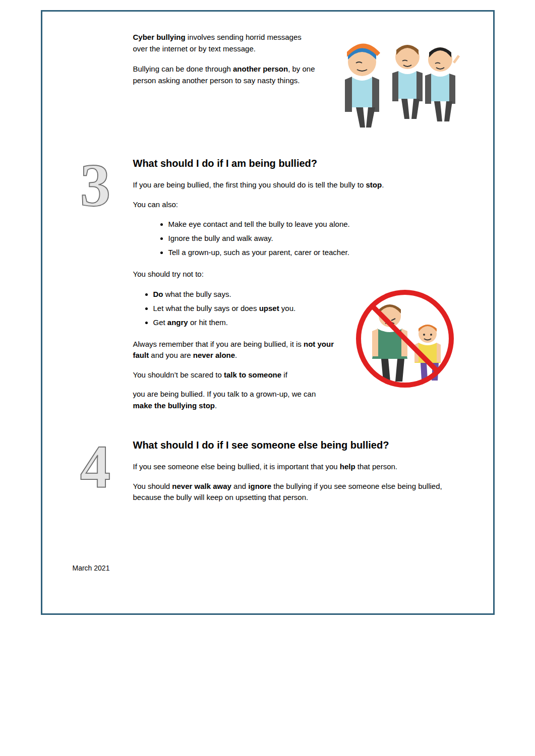Cyber bullying involves sending horrid messages over the internet or by text message.
Bullying can be done through another person, by one person asking another person to say nasty things.
What should I do if I am being bullied?
If you are being bullied, the first thing you should do is tell the bully to stop.
You can also:
Make eye contact and tell the bully to leave you alone.
Ignore the bully and walk away.
Tell a grown-up, such as your parent, carer or teacher.
You should try not to:
Do what the bully says.
Let what the bully says or does upset you.
Get angry or hit them.
Always remember that if you are being bullied, it is not your fault and you are never alone.
You shouldn’t be scared to talk to someone if
you are being bullied. If you talk to a grown-up, we can make the bullying stop.
What should I do if I see someone else being bullied?
If you see someone else being bullied, it is important that you help that person.
You should never walk away and ignore the bullying if you see someone else being bullied, because the bully will keep on upsetting that person.
March 2021